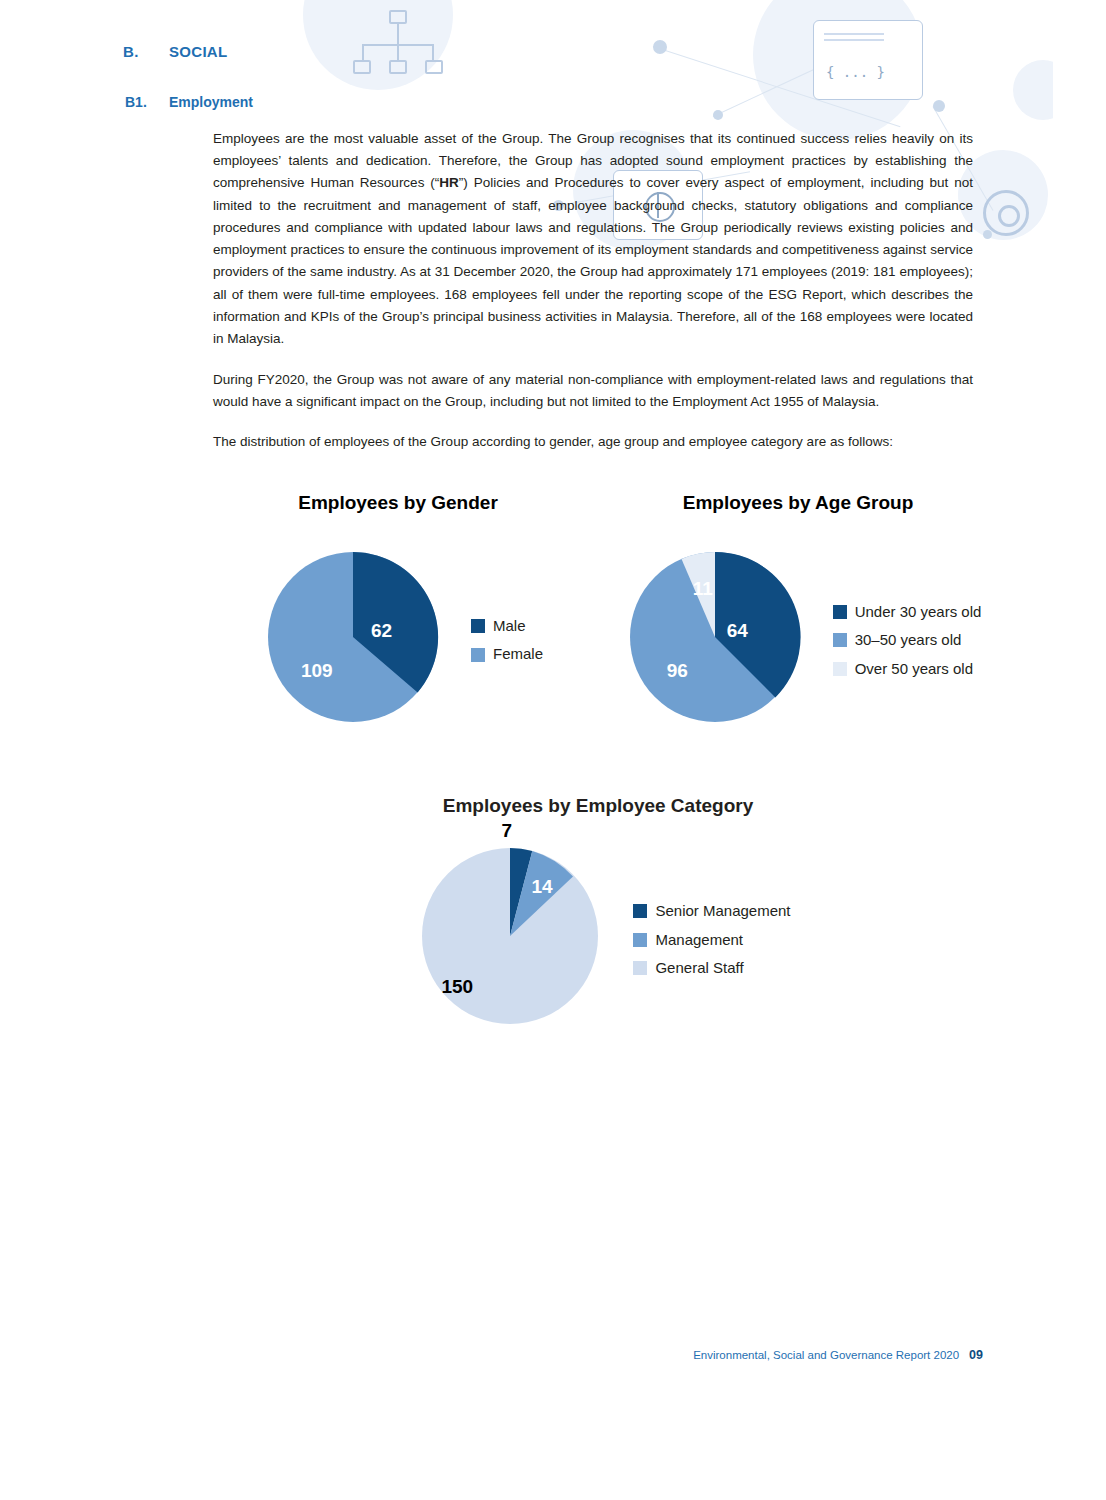B. SOCIAL
B1. Employment
Employees are the most valuable asset of the Group. The Group recognises that its continued success relies heavily on its employees’ talents and dedication. Therefore, the Group has adopted sound employment practices by establishing the comprehensive Human Resources (“HR”) Policies and Procedures to cover every aspect of employment, including but not limited to the recruitment and management of staff, employee background checks, statutory obligations and compliance procedures and compliance with updated labour laws and regulations. The Group periodically reviews existing policies and employment practices to ensure the continuous improvement of its employment standards and competitiveness against service providers of the same industry. As at 31 December 2020, the Group had approximately 171 employees (2019: 181 employees); all of them were full-time employees. 168 employees fell under the reporting scope of the ESG Report, which describes the information and KPIs of the Group’s principal business activities in Malaysia. Therefore, all of the 168 employees were located in Malaysia.
During FY2020, the Group was not aware of any material non-compliance with employment-related laws and regulations that would have a significant impact on the Group, including but not limited to the Employment Act 1955 of Malaysia.
The distribution of employees of the Group according to gender, age group and employee category are as follows:
Employees by Gender
62
109
Male
Female
Employees by Age Group
64
96
11
Under 30 years old
30–50 years old
Over 50 years old
Employees by Employee Category
7
14
150
Senior Management
Management
General Staff
Environmental, Social and Governance Report 202009